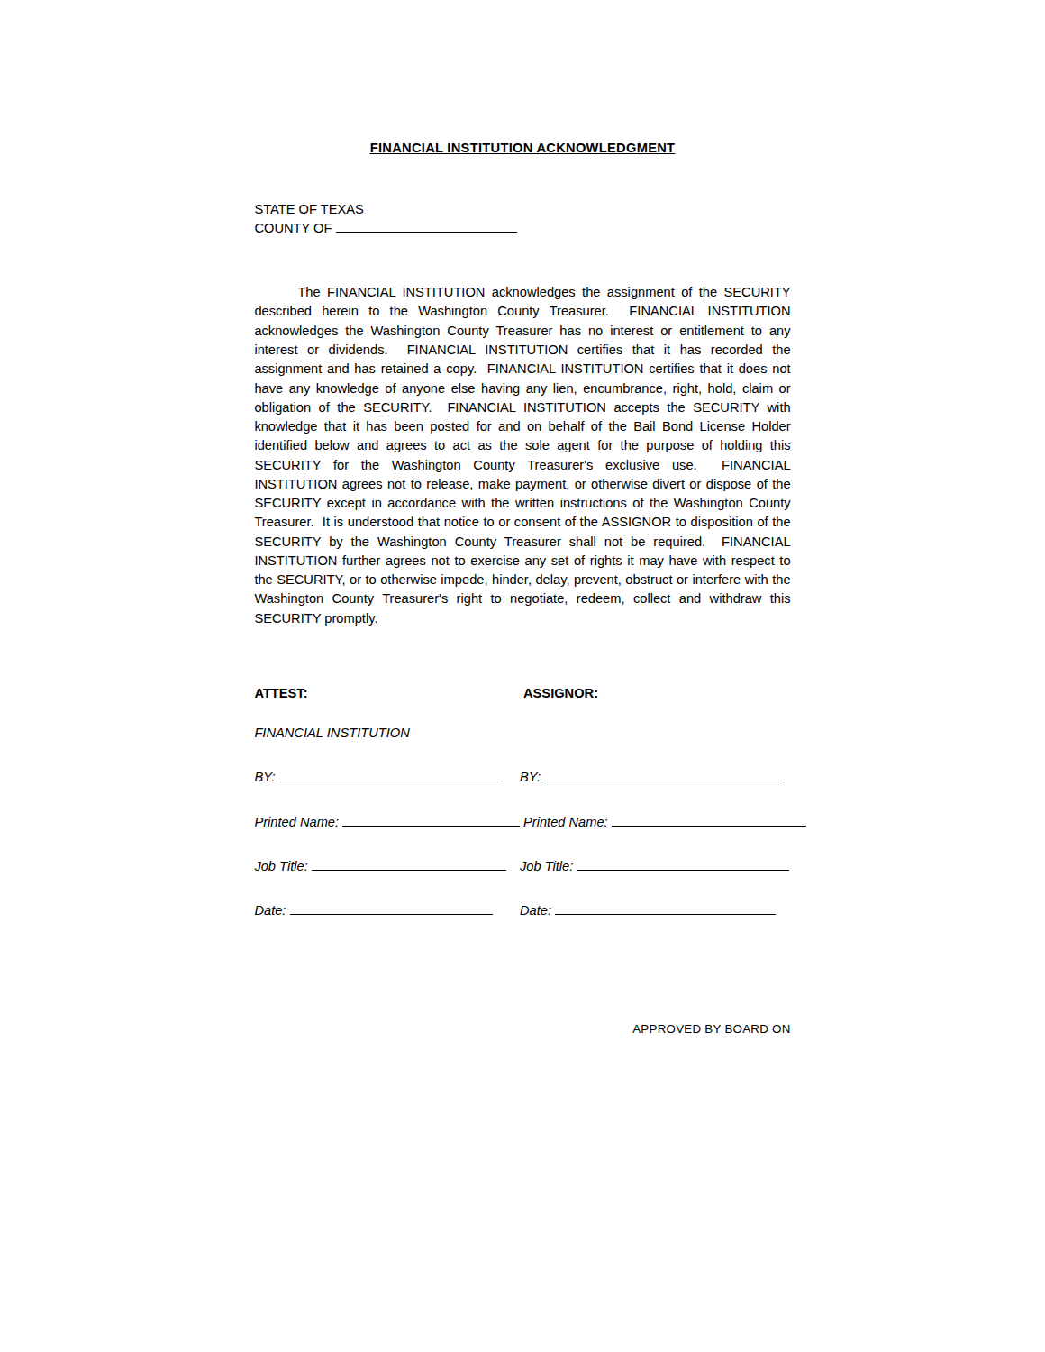FINANCIAL INSTITUTION ACKNOWLEDGMENT
STATE OF TEXAS
COUNTY OF
The FINANCIAL INSTITUTION acknowledges the assignment of the SECURITY described herein to the Washington County Treasurer. FINANCIAL INSTITUTION acknowledges the Washington County Treasurer has no interest or entitlement to any interest or dividends. FINANCIAL INSTITUTION certifies that it has recorded the assignment and has retained a copy. FINANCIAL INSTITUTION certifies that it does not have any knowledge of anyone else having any lien, encumbrance, right, hold, claim or obligation of the SECURITY. FINANCIAL INSTITUTION accepts the SECURITY with knowledge that it has been posted for and on behalf of the Bail Bond License Holder identified below and agrees to act as the sole agent for the purpose of holding this SECURITY for the Washington County Treasurer's exclusive use. FINANCIAL INSTITUTION agrees not to release, make payment, or otherwise divert or dispose of the SECURITY except in accordance with the written instructions of the Washington County Treasurer. It is understood that notice to or consent of the ASSIGNOR to disposition of the SECURITY by the Washington County Treasurer shall not be required. FINANCIAL INSTITUTION further agrees not to exercise any set of rights it may have with respect to the SECURITY, or to otherwise impede, hinder, delay, prevent, obstruct or interfere with the Washington County Treasurer's right to negotiate, redeem, collect and withdraw this SECURITY promptly.
| ATTEST: FINANCIAL INSTITUTION BY: Printed Name: Job Title: Date: | ASSIGNOR: BY: Printed Name: Job Title: Date: |
APPROVED BY BOARD ON